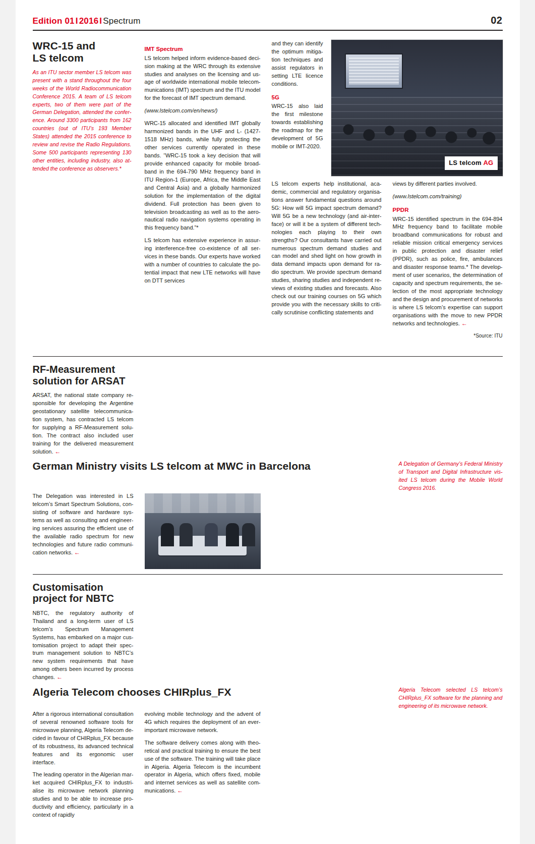Edition 01 I 2016 ISpectrum
02
WRC-15 and
LS telcom
As an ITU sector member LS telcom was present with a stand throughout the four weeks of the World Radiocommunication Conference 2015. A team of LS telcom experts, two of them were part of the German Delegation, attended the conference. Around 3300 participants from 162 countries (out of ITU’s 193 Member States) attended the 2015 conference to review and revise the Radio Regulations. Some 500 participants representing 130 other entities, including industry, also attended the conference as observers.*
IMT Spectrum
LS telcom helped inform evidence-based decision making at the WRC through its extensive studies and analyses on the licensing and usage of worldwide international mobile telecommunications (IMT) spectrum and the ITU model for the forecast of IMT spectrum demand.
(www.lstelcom.com/en/news/)
WRC-15 allocated and identified IMT globally harmonized bands in the UHF and L- (1427-1518 MHz) bands, while fully protecting the other services currently operated in these bands. “WRC-15 took a key decision that will provide enhanced capacity for mobile broadband in the 694-790 MHz frequency band in ITU Region-1 (Europe, Africa, the Middle East and Central Asia) and a globally harmonized solution for the implementation of the digital dividend. Full protection has been given to television broadcasting as well as to the aeronautical radio navigation systems operating in this frequency band.”*
LS telcom has extensive experience in assuring interference-free co-existence of all services in these bands. Our experts have worked with a number of countries to calculate the potential impact that new LTE networks will have on DTT services
LS telcom AG
and they can identify the optimum mitigation techniques and assist regulators in setting LTE licence conditions.
5G
WRC-15 also laid the first milestone towards establishing the roadmap for the development of 5G mobile or IMT-2020.
LS telcom experts help institutional, academic, commercial and regulatory organisations answer fundamental questions around 5G: How will 5G impact spectrum demand? Will 5G be a new technology (and air-interface) or will it be a system of different technologies each playing to their own strengths? Our consultants have carried out numerous spectrum demand studies and can model and shed light on how growth in data demand impacts upon demand for radio spectrum. We provide spectrum demand studies, sharing studies and independent reviews of existing studies and forecasts. Also check out our training courses on 5G which provide you with the necessary skills to critically scrutinise conflicting statements and
views by different parties involved.
(www.lstelcom.com/training)
PPDR
WRC-15 identified spectrum in the 694-894 MHz frequency band to facilitate mobile broadband communications for robust and reliable mission critical emergency services in public protection and disaster relief (PPDR), such as police, fire, ambulances and disaster response teams.* The development of user scenarios, the determination of capacity and spectrum requirements, the selection of the most appropriate technology and the design and procurement of networks is where LS telcom’s expertise can support organisations with the move to new PPDR networks and technologies. ←
*Source: ITU
German Ministry visits LS telcom at MWC in Barcelona
RF-Measurement
solution for ARSAT
ARSAT, the national state company responsible for developing the Argentine geostationary satellite telecommunication system, has contracted LS telcom for supplying a RF-Measurement solution. The contract also included user training for the delivered measurement solution. ←
A Delegation of Germany’s Federal Ministry of Transport and Digital Infrastructure visited LS telcom during the Mobile World Congress 2016.
The Delegation was interested in LS telcom’s Smart Spectrum Solutions, consisting of software and hardware systems as well as consulting and engineering services assuring the efficient use of the available radio spectrum for new technologies and future radio communication networks. ←
Algeria Telecom chooses CHIRplus_FX
Customisation
project for NBTC
NBTC, the regulatory authority of Thailand and a long-term user of LS telcom’s Spectrum Management Systems, has embarked on a major customisation project to adapt their spectrum management solution to NBTC’s new system requirements that have among others been incurred by process changes. ←
Algeria Telecom selected LS telcom’s CHIRplus_FX software for the planning and engineering of its microwave network.
After a rigorous international consultation of several renowned software tools for microwave planning, Algeria Telecom decided in favour of CHIRplus_FX because of its robustness, its advanced technical features and its ergonomic user interface.
The leading operator in the Algerian market acquired CHIRplus_FX to industrialise its microwave network planning studies and to be able to increase productivity and efficiency, particularly in a context of rapidly
evolving mobile technology and the advent of 4G which requires the deployment of an ever-important microwave network.
The software delivery comes along with theoretical and practical training to ensure the best use of the software. The training will take place in Algeria. Algeria Telecom is the incumbent operator in Algeria, which offers fixed, mobile and internet services as well as satellite communications. ←